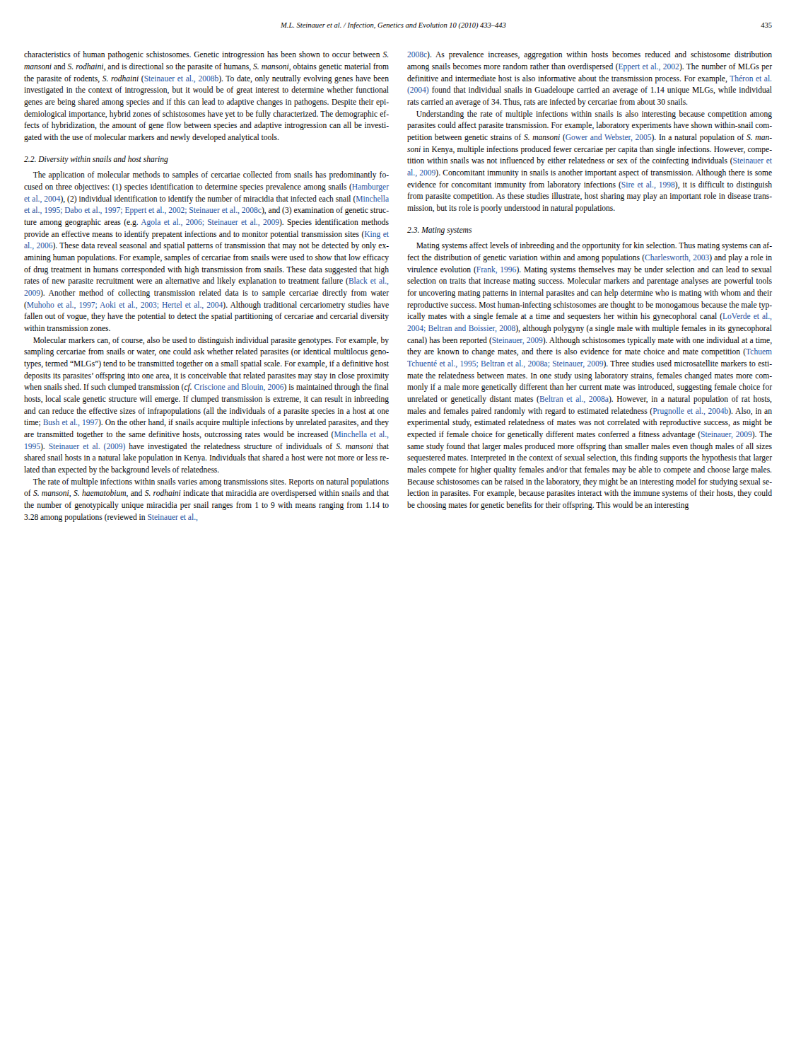M.L. Steinauer et al. / Infection, Genetics and Evolution 10 (2010) 433–443 435
characteristics of human pathogenic schistosomes. Genetic introgression has been shown to occur between S. mansoni and S. rodhaini, and is directional so the parasite of humans, S. mansoni, obtains genetic material from the parasite of rodents, S. rodhaini (Steinauer et al., 2008b). To date, only neutrally evolving genes have been investigated in the context of introgression, but it would be of great interest to determine whether functional genes are being shared among species and if this can lead to adaptive changes in pathogens. Despite their epidemiological importance, hybrid zones of schistosomes have yet to be fully characterized. The demographic effects of hybridization, the amount of gene flow between species and adaptive introgression can all be investigated with the use of molecular markers and newly developed analytical tools.
2.2. Diversity within snails and host sharing
The application of molecular methods to samples of cercariae collected from snails has predominantly focused on three objectives: (1) species identification to determine species prevalence among snails (Hamburger et al., 2004), (2) individual identification to identify the number of miracidia that infected each snail (Minchella et al., 1995; Dabo et al., 1997; Eppert et al., 2002; Steinauer et al., 2008c), and (3) examination of genetic structure among geographic areas (e.g. Agola et al., 2006; Steinauer et al., 2009). Species identification methods provide an effective means to identify prepatent infections and to monitor potential transmission sites (King et al., 2006). These data reveal seasonal and spatial patterns of transmission that may not be detected by only examining human populations. For example, samples of cercariae from snails were used to show that low efficacy of drug treatment in humans corresponded with high transmission from snails. These data suggested that high rates of new parasite recruitment were an alternative and likely explanation to treatment failure (Black et al., 2009). Another method of collecting transmission related data is to sample cercariae directly from water (Muhoho et al., 1997; Aoki et al., 2003; Hertel et al., 2004). Although traditional cercariometry studies have fallen out of vogue, they have the potential to detect the spatial partitioning of cercariae and cercarial diversity within transmission zones.
Molecular markers can, of course, also be used to distinguish individual parasite genotypes. For example, by sampling cercariae from snails or water, one could ask whether related parasites (or identical multilocus genotypes, termed “MLGs”) tend to be transmitted together on a small spatial scale. For example, if a definitive host deposits its parasites’ offspring into one area, it is conceivable that related parasites may stay in close proximity when snails shed. If such clumped transmission (cf. Criscione and Blouin, 2006) is maintained through the final hosts, local scale genetic structure will emerge. If clumped transmission is extreme, it can result in inbreeding and can reduce the effective sizes of infrapopulations (all the individuals of a parasite species in a host at one time; Bush et al., 1997). On the other hand, if snails acquire multiple infections by unrelated parasites, and they are transmitted together to the same definitive hosts, outcrossing rates would be increased (Minchella et al., 1995). Steinauer et al. (2009) have investigated the relatedness structure of individuals of S. mansoni that shared snail hosts in a natural lake population in Kenya. Individuals that shared a host were not more or less related than expected by the background levels of relatedness.
The rate of multiple infections within snails varies among transmissions sites. Reports on natural populations of S. mansoni, S. haematobium, and S. rodhaini indicate that miracidia are overdispersed within snails and that the number of genotypically unique miracidia per snail ranges from 1 to 9 with means ranging from 1.14 to 3.28 among populations (reviewed in Steinauer et al.,
2008c). As prevalence increases, aggregation within hosts becomes reduced and schistosome distribution among snails becomes more random rather than overdispersed (Eppert et al., 2002). The number of MLGs per definitive and intermediate host is also informative about the transmission process. For example, Théron et al. (2004) found that individual snails in Guadeloupe carried an average of 1.14 unique MLGs, while individual rats carried an average of 34. Thus, rats are infected by cercariae from about 30 snails.
Understanding the rate of multiple infections within snails is also interesting because competition among parasites could affect parasite transmission. For example, laboratory experiments have shown within-snail competition between genetic strains of S. mansoni (Gower and Webster, 2005). In a natural population of S. mansoni in Kenya, multiple infections produced fewer cercariae per capita than single infections. However, competition within snails was not influenced by either relatedness or sex of the coinfecting individuals (Steinauer et al., 2009). Concomitant immunity in snails is another important aspect of transmission. Although there is some evidence for concomitant immunity from laboratory infections (Sire et al., 1998), it is difficult to distinguish from parasite competition. As these studies illustrate, host sharing may play an important role in disease transmission, but its role is poorly understood in natural populations.
2.3. Mating systems
Mating systems affect levels of inbreeding and the opportunity for kin selection. Thus mating systems can affect the distribution of genetic variation within and among populations (Charlesworth, 2003) and play a role in virulence evolution (Frank, 1996). Mating systems themselves may be under selection and can lead to sexual selection on traits that increase mating success. Molecular markers and parentage analyses are powerful tools for uncovering mating patterns in internal parasites and can help determine who is mating with whom and their reproductive success. Most human-infecting schistosomes are thought to be monogamous because the male typically mates with a single female at a time and sequesters her within his gynecophoral canal (LoVerde et al., 2004; Beltran and Boissier, 2008), although polygyny (a single male with multiple females in its gynecophoral canal) has been reported (Steinauer, 2009). Although schistosomes typically mate with one individual at a time, they are known to change mates, and there is also evidence for mate choice and mate competition (Tchuem Tchuenté et al., 1995; Beltran et al., 2008a; Steinauer, 2009). Three studies used microsatellite markers to estimate the relatedness between mates. In one study using laboratory strains, females changed mates more commonly if a male more genetically different than her current mate was introduced, suggesting female choice for unrelated or genetically distant mates (Beltran et al., 2008a). However, in a natural population of rat hosts, males and females paired randomly with regard to estimated relatedness (Prugnolle et al., 2004b). Also, in an experimental study, estimated relatedness of mates was not correlated with reproductive success, as might be expected if female choice for genetically different mates conferred a fitness advantage (Steinauer, 2009). The same study found that larger males produced more offspring than smaller males even though males of all sizes sequestered mates. Interpreted in the context of sexual selection, this finding supports the hypothesis that larger males compete for higher quality females and/or that females may be able to compete and choose large males. Because schistosomes can be raised in the laboratory, they might be an interesting model for studying sexual selection in parasites. For example, because parasites interact with the immune systems of their hosts, they could be choosing mates for genetic benefits for their offspring. This would be an interesting